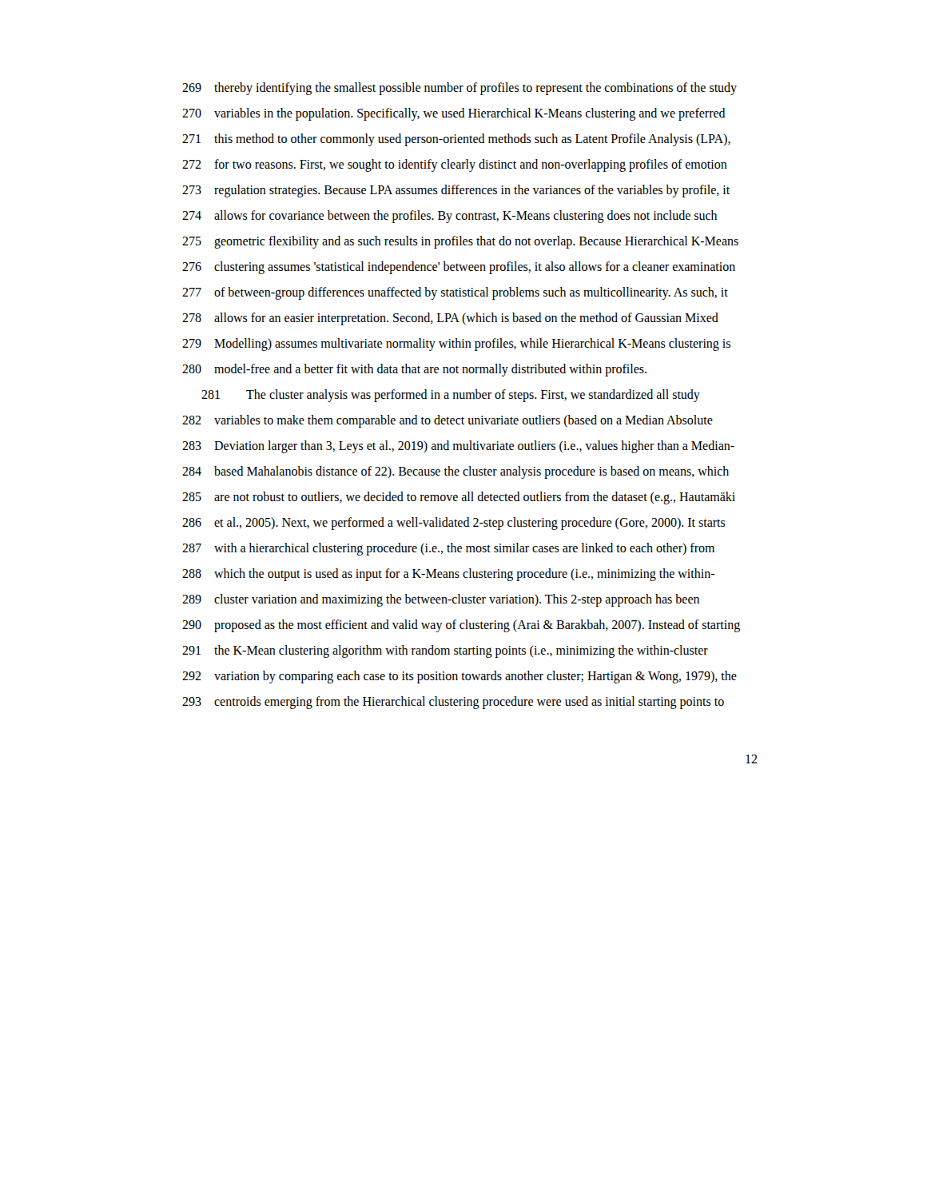thereby identifying the smallest possible number of profiles to represent the combinations of the study
variables in the population. Specifically, we used Hierarchical K-Means clustering and we preferred
this method to other commonly used person-oriented methods such as Latent Profile Analysis (LPA),
for two reasons. First, we sought to identify clearly distinct and non-overlapping profiles of emotion
regulation strategies. Because LPA assumes differences in the variances of the variables by profile, it
allows for covariance between the profiles. By contrast, K-Means clustering does not include such
geometric flexibility and as such results in profiles that do not overlap. Because Hierarchical K-Means
clustering assumes 'statistical independence' between profiles, it also allows for a cleaner examination
of between-group differences unaffected by statistical problems such as multicollinearity. As such, it
allows for an easier interpretation. Second, LPA (which is based on the method of Gaussian Mixed
Modelling) assumes multivariate normality within profiles, while Hierarchical K-Means clustering is
model-free and a better fit with data that are not normally distributed within profiles.
The cluster analysis was performed in a number of steps. First, we standardized all study
variables to make them comparable and to detect univariate outliers (based on a Median Absolute
Deviation larger than 3, Leys et al., 2019) and multivariate outliers (i.e., values higher than a Median-
based Mahalanobis distance of 22). Because the cluster analysis procedure is based on means, which
are not robust to outliers, we decided to remove all detected outliers from the dataset (e.g., Hautamäki
et al., 2005). Next, we performed a well-validated 2-step clustering procedure (Gore, 2000). It starts
with a hierarchical clustering procedure (i.e., the most similar cases are linked to each other) from
which the output is used as input for a K-Means clustering procedure (i.e., minimizing the within-
cluster variation and maximizing the between-cluster variation). This 2-step approach has been
proposed as the most efficient and valid way of clustering (Arai & Barakbah, 2007). Instead of starting
the K-Mean clustering algorithm with random starting points (i.e., minimizing the within-cluster
variation by comparing each case to its position towards another cluster; Hartigan & Wong, 1979), the
centroids emerging from the Hierarchical clustering procedure were used as initial starting points to
12